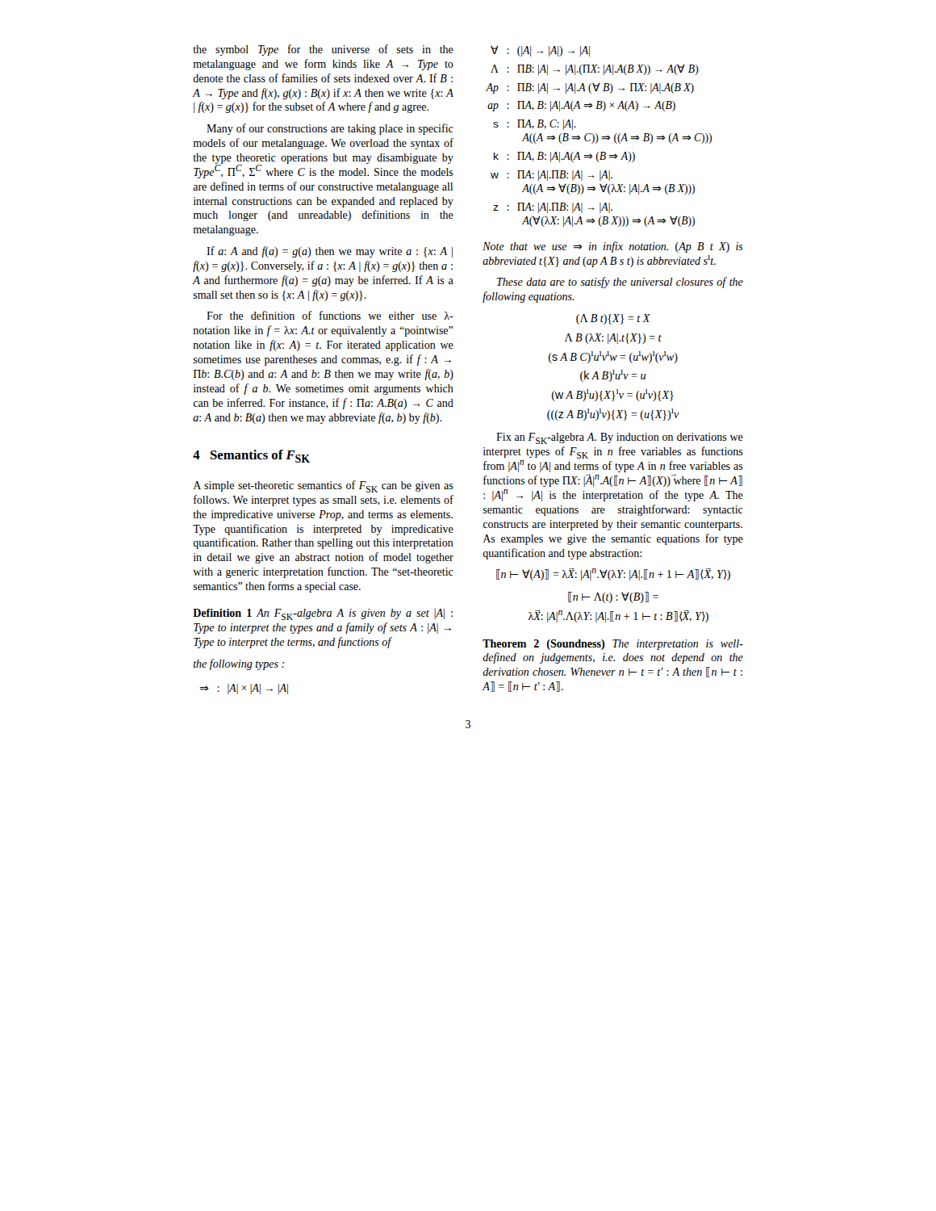the symbol Type for the universe of sets in the metalanguage and we form kinds like A → Type to denote the class of families of sets indexed over A. If B : A → Type and f(x), g(x) : B(x) if x: A then we write {x: A | f(x) = g(x)} for the subset of A where f and g agree.
Many of our constructions are taking place in specific models of our metalanguage. We overload the syntax of the type theoretic operations but may disambiguate by TypeC, ΠC, ΣC where C is the model. Since the models are defined in terms of our constructive metalanguage all internal constructions can be expanded and replaced by much longer (and unreadable) definitions in the metalanguage.
If a: A and f(a) = g(a) then we may write a : {x: A | f(x) = g(x)}. Conversely, if a : {x: A | f(x) = g(x)} then a : A and furthermore f(a) = g(a) may be inferred. If A is a small set then so is {x: A | f(x) = g(x)}.
For the definition of functions we either use λ-notation like in f = λx: A.t or equivalently a “pointwise” notation like in f(x: A) = t. For iterated application we sometimes use parentheses and commas, e.g. if f : A → Πb: B.C(b) and a: A and b: B then we may write f(a, b) instead of f a b. We sometimes omit arguments which can be inferred. For instance, if f : Πa: A.B(a) → C and a: A and b: B(a) then we may abbreviate f(a, b) by f(b).
4 Semantics of FSK
A simple set-theoretic semantics of FSK can be given as follows. We interpret types as small sets, i.e. elements of the impredicative universe Prop, and terms as elements. Type quantification is interpreted by impredicative quantification. Rather than spelling out this interpretation in detail we give an abstract notion of model together with a generic interpretation function. The “set-theoretic semantics” then forms a special case.
Definition 1 An FSK-algebra A is given by a set |A| : Type to interpret the types and a family of sets A : |A| → Type to interpret the terms, and functions of
the following types :
| ⇒ | : | / A / × / A / → / A / |
| ∀ | : | (/ A / → / A /) → / A / |
| Λ | : | Π B : / A / → / A /.(Π X : / A /. A ( B X )) → A (∀ B ) |
| Ap | : | Π B : / A / → / A /. A (∀ B ) → Π X : / A /. A ( B X ) |
| ap | : | Π A , B : / A /. A ( A ⇒ B ) × A ( A ) → A ( B ) |
| s | : | Π A , B , C : / A /. A (( A ⇒ ( B ⇒ C )) ⇒ (( A ⇒ B ) ⇒ ( A ⇒ C ))) |
| k | : | Π A , B : / A /. A ( A ⇒ ( B ⇒ A )) |
| w | : | Π A : / A /.Π B : / A / → / A /. A (( A ⇒ ∀( B )) ⇒ ∀(λ X : / A /. A ⇒ ( B X ))) |
| z | : | Π A : / A /.Π B : / A / → / A /. A (∀(λ X : / A /. A ⇒ ( B X ))) ⇒ ( A ⇒ ∀( B )) |
Note that we use ⇒ in infix notation. (Ap B t X) is abbreviated t{X} and (ap A B s t) is abbreviated sıt.
These data are to satisfy the universal closures of the following equations.
(Λ B t){X} = t X
Λ B (λX: |A|.t{X}) = t
(s A B C)ıuıvıw = (uıw)ı(vıw)
(k A B)ıuıv = u
(w A B)ıu){X}ıv = (uıv){X}
(((z A B)ıu)ıv){X} = (u{X})ıv
Fix an FSK-algebra A. By induction on derivations we interpret types of FSK in n free variables as functions from |A|n to |A| and terms of type A in n free variables as functions of type ΠX: |A|n.A(⟦n ⊢ A⟧(X)) where ⟦n ⊢ A⟧ : |A|n → |A| is the interpretation of the type A. The semantic equations are straightforward: syntactic constructs are interpreted by their semantic counterparts. As examples we give the semantic equations for type quantification and type abstraction:
⟦n ⊢ ∀(A)⟧ = λX: |A|n.∀(λY: |A|.⟦n + 1 ⊢ A⟧⟨X, Y⟩)
⟦n ⊢ Λ(t) : ∀(B)⟧ =
λX: |A|n.Λ(λY: |A|.⟦n + 1 ⊢ t : B⟧⟨X, Y⟩)
Theorem 2 (Soundness) The interpretation is well-defined on judgements, i.e. does not depend on the derivation chosen. Whenever n ⊢ t = t′ : A then ⟦n ⊢ t : A⟧ = ⟦n ⊢ t′ : A⟧.
3